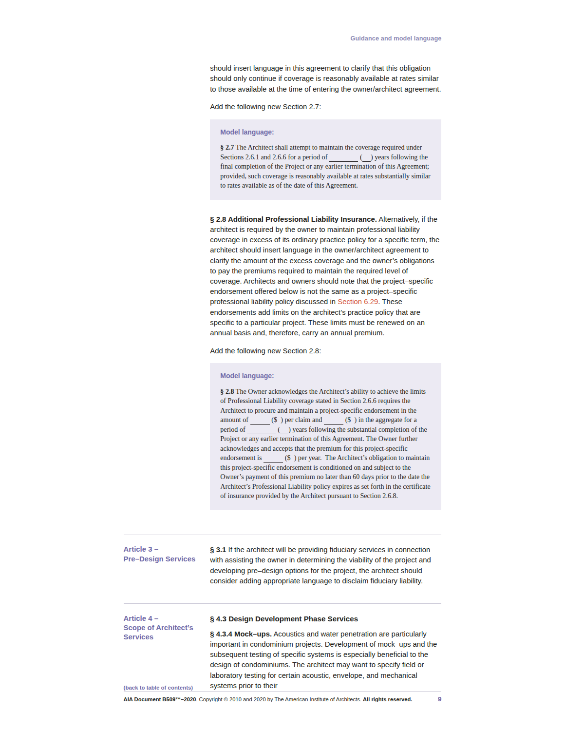Guidance and model language
should insert language in this agreement to clarify that this obligation should only continue if coverage is reasonably available at rates similar to those available at the time of entering the owner/architect agreement.
Add the following new Section 2.7:
Model language:
§ 2.7 The Architect shall attempt to maintain the coverage required under Sections 2.6.1 and 2.6.6 for a period of ( ) years following the final completion of the Project or any earlier termination of this Agreement; provided, such coverage is reasonably available at rates substantially similar to rates available as of the date of this Agreement.
§ 2.8 Additional Professional Liability Insurance. Alternatively, if the architect is required by the owner to maintain professional liability coverage in excess of its ordinary practice policy for a specific term, the architect should insert language in the owner/architect agreement to clarify the amount of the excess coverage and the owner’s obligations to pay the premiums required to maintain the required level of coverage. Architects and owners should note that the project–specific endorsement offered below is not the same as a project–specific professional liability policy discussed in Section 6.29. These endorsements add limits on the architect’s practice policy that are specific to a particular project. These limits must be renewed on an annual basis and, therefore, carry an annual premium.
Add the following new Section 2.8:
Model language:
§ 2.8 The Owner acknowledges the Architect’s ability to achieve the limits of Professional Liability coverage stated in Section 2.6.6 requires the Architect to procure and maintain a project-specific endorsement in the amount of ($ ) per claim and ($ ) in the aggregate for a period of ( ) years following the substantial completion of the Project or any earlier termination of this Agreement. The Owner further acknowledges and accepts that the premium for this project-specific endorsement is ($ ) per year. The Architect’s obligation to maintain this project-specific endorsement is conditioned on and subject to the Owner’s payment of this premium no later than 60 days prior to the date the Architect’s Professional Liability policy expires as set forth in the certificate of insurance provided by the Architect pursuant to Section 2.6.8.
Article 3 –
Pre–Design Services
§ 3.1 If the architect will be providing fiduciary services in connection with assisting the owner in determining the viability of the project and developing pre–design options for the project, the architect should consider adding appropriate language to disclaim fiduciary liability.
Article 4 –
Scope of Architect’s
Services
(back to table of contents)
§ 4.3 Design Development Phase Services
§ 4.3.4 Mock–ups. Acoustics and water penetration are particularly important in condominium projects. Development of mock–ups and the subsequent testing of specific systems is especially beneficial to the design of condominiums. The architect may want to specify field or laboratory testing for certain acoustic, envelope, and mechanical systems prior to their
AIA Document B509™–2020. Copyright © 2010 and 2020 by The American Institute of Architects. All rights reserved.
9